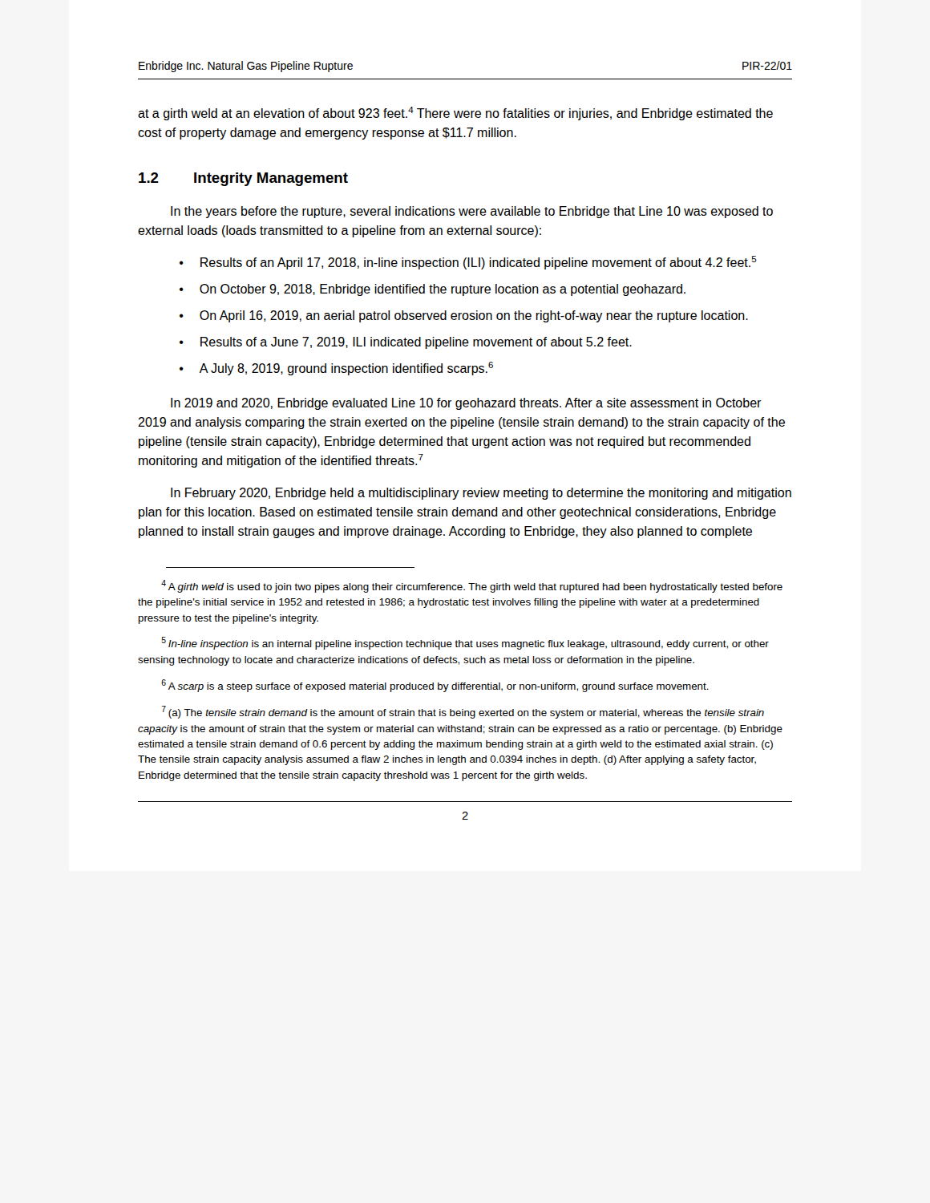Enbridge Inc. Natural Gas Pipeline Rupture PIR-22/01
at a girth weld at an elevation of about 923 feet.4 There were no fatalities or injuries, and Enbridge estimated the cost of property damage and emergency response at $11.7 million.
1.2 Integrity Management
In the years before the rupture, several indications were available to Enbridge that Line 10 was exposed to external loads (loads transmitted to a pipeline from an external source):
Results of an April 17, 2018, in-line inspection (ILI) indicated pipeline movement of about 4.2 feet.5
On October 9, 2018, Enbridge identified the rupture location as a potential geohazard.
On April 16, 2019, an aerial patrol observed erosion on the right-of-way near the rupture location.
Results of a June 7, 2019, ILI indicated pipeline movement of about 5.2 feet.
A July 8, 2019, ground inspection identified scarps.6
In 2019 and 2020, Enbridge evaluated Line 10 for geohazard threats. After a site assessment in October 2019 and analysis comparing the strain exerted on the pipeline (tensile strain demand) to the strain capacity of the pipeline (tensile strain capacity), Enbridge determined that urgent action was not required but recommended monitoring and mitigation of the identified threats.7
In February 2020, Enbridge held a multidisciplinary review meeting to determine the monitoring and mitigation plan for this location. Based on estimated tensile strain demand and other geotechnical considerations, Enbridge planned to install strain gauges and improve drainage. According to Enbridge, they also planned to complete
4 A girth weld is used to join two pipes along their circumference. The girth weld that ruptured had been hydrostatically tested before the pipeline's initial service in 1952 and retested in 1986; a hydrostatic test involves filling the pipeline with water at a predetermined pressure to test the pipeline's integrity.
5 In-line inspection is an internal pipeline inspection technique that uses magnetic flux leakage, ultrasound, eddy current, or other sensing technology to locate and characterize indications of defects, such as metal loss or deformation in the pipeline.
6 A scarp is a steep surface of exposed material produced by differential, or non-uniform, ground surface movement.
7(a) The tensile strain demand is the amount of strain that is being exerted on the system or material, whereas the tensile strain capacity is the amount of strain that the system or material can withstand; strain can be expressed as a ratio or percentage. (b) Enbridge estimated a tensile strain demand of 0.6 percent by adding the maximum bending strain at a girth weld to the estimated axial strain. (c) The tensile strain capacity analysis assumed a flaw 2 inches in length and 0.0394 inches in depth. (d) After applying a safety factor, Enbridge determined that the tensile strain capacity threshold was 1 percent for the girth welds.
2